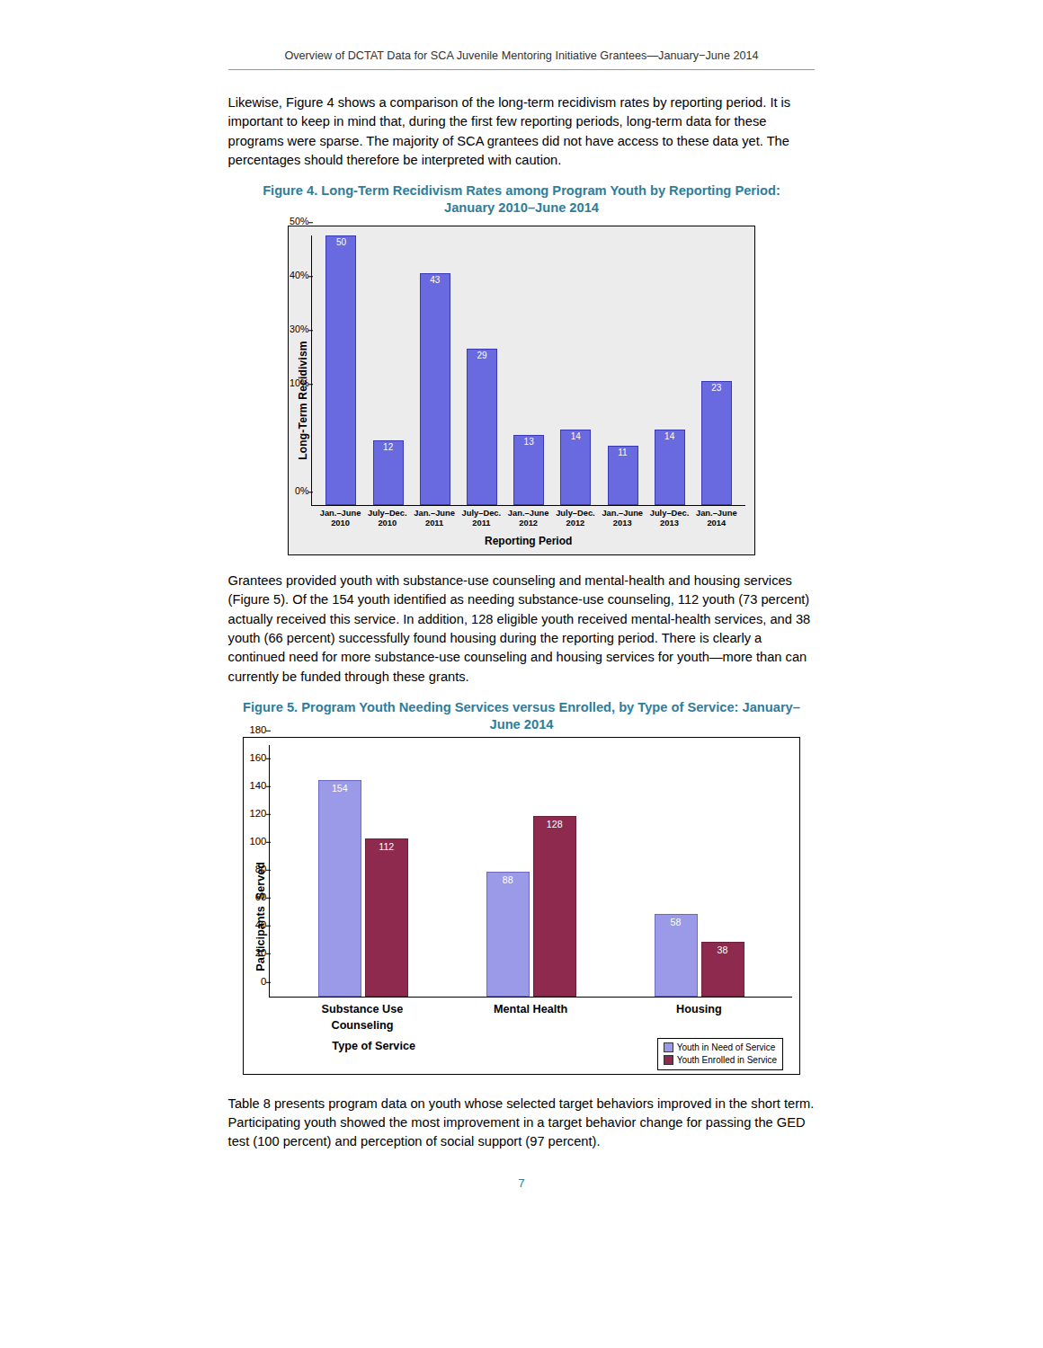Overview of DCTAT Data for SCA Juvenile Mentoring Initiative Grantees—January−June 2014
Likewise, Figure 4 shows a comparison of the long-term recidivism rates by reporting period. It is important to keep in mind that, during the first few reporting periods, long-term data for these programs were sparse. The majority of SCA grantees did not have access to these data yet. The percentages should therefore be interpreted with caution.
Figure 4. Long-Term Recidivism Rates among Program Youth by Reporting Period:
January 2010–June 2014
Long-Term Recidivism
50%
40%
30%
10%
0%
50
12
43
29
13
14
11
14
23
Jan.–June
2010
July–Dec.
2010
Jan.–June
2011
July–Dec.
2011
Jan.–June
2012
July–Dec.
2012
Jan.–June
2013
July–Dec.
2013
Jan.–June
2014
Reporting Period
Grantees provided youth with substance-use counseling and mental-health and housing services (Figure 5). Of the 154 youth identified as needing substance-use counseling, 112 youth (73 percent) actually received this service. In addition, 128 eligible youth received mental-health services, and 38 youth (66 percent) successfully found housing during the reporting period. There is clearly a continued need for more substance-use counseling and housing services for youth—more than can currently be funded through these grants.
Figure 5. Program Youth Needing Services versus Enrolled, by Type of Service: January–June 2014
Participants Served
180
160
140
120
100
80
60
40
20
0
154
112
88
128
58
38
Substance Use Counseling
Mental Health
Housing
Type of Service
Youth in Need of Service
Youth Enrolled in Service
Table 8 presents program data on youth whose selected target behaviors improved in the short term. Participating youth showed the most improvement in a target behavior change for passing the GED test (100 percent) and perception of social support (97 percent).
7